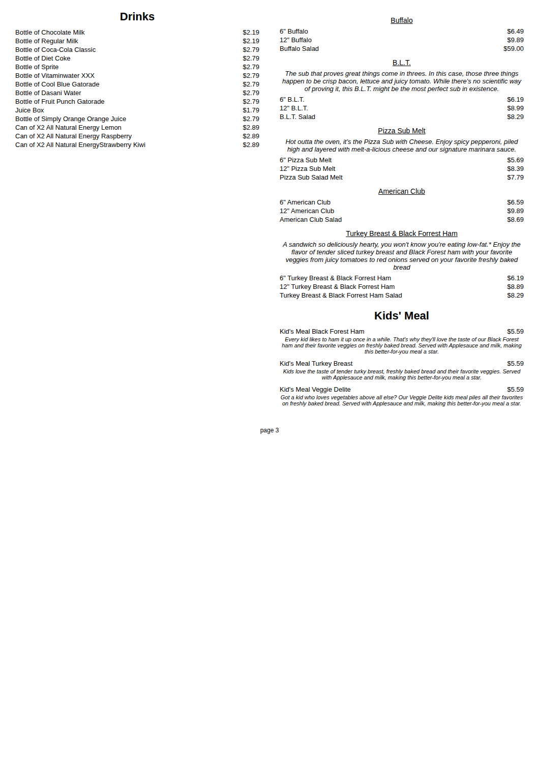Drinks
Bottle of Chocolate Milk$2.19
Bottle of Regular Milk$2.19
Bottle of Coca-Cola Classic$2.79
Bottle of Diet Coke$2.79
Bottle of Sprite$2.79
Bottle of Vitaminwater XXX$2.79
Bottle of Cool Blue Gatorade$2.79
Bottle of Dasani Water$2.79
Bottle of Fruit Punch Gatorade$2.79
Juice Box$1.79
Bottle of Simply Orange Orange Juice$2.79
Can of X2 All Natural Energy Lemon$2.89
Can of X2 All Natural Energy Raspberry$2.89
Can of X2 All Natural EnergyStrawberry Kiwi$2.89
Buffalo
6" Buffalo$6.49
12" Buffalo$9.89
Buffalo Salad$59.00
B.L.T.
The sub that proves great things come in threes. In this case, those three things happen to be crisp bacon, lettuce and juicy tomato. While there's no scientific way of proving it, this B.L.T. might be the most perfect sub in existence.
6" B.L.T.$6.19
12" B.L.T.$8.99
B.L.T. Salad$8.29
Pizza Sub Melt
Hot outta the oven, it's the Pizza Sub with Cheese. Enjoy spicy pepperoni, piled high and layered with melt-a-licious cheese and our signature marinara sauce.
6" Pizza Sub Melt$5.69
12" Pizza Sub Melt$8.39
Pizza Sub Salad Melt$7.79
American Club
6" American Club$6.59
12" American Club$9.89
American Club Salad$8.69
Turkey Breast & Black Forrest Ham
A sandwich so deliciously hearty, you won't know you're eating low-fat.* Enjoy the flavor of tender sliced turkey breast and Black Forest ham with your favorite veggies from juicy tomatoes to red onions served on your favorite freshly baked bread
6" Turkey Breast & Black Forrest Ham$6.19
12" Turkey Breast & Black Forrest Ham$8.89
Turkey Breast & Black Forrest Ham Salad$8.29
Kids' Meal
Kid's Meal Black Forest Ham $5.59
Every kid likes to ham it up once in a while. That's why they'll love the taste of our Black Forest ham and their favorite veggies on freshly baked bread. Served with Applesauce and milk, making this better-for-you meal a star.
Kid's Meal Turkey Breast $5.59
Kids love the taste of tender turky breast, freshly baked bread and their favorite veggies. Served with Applesauce and milk, making this better-for-you meal a star.
Kid's Meal Veggie Delite $5.59
Got a kid who loves vegetables above all else? Our Veggie Delite kids meal piles all their favorites on freshly baked bread. Served with Applesauce and milk, making this better-for-you meal a star.
page 3